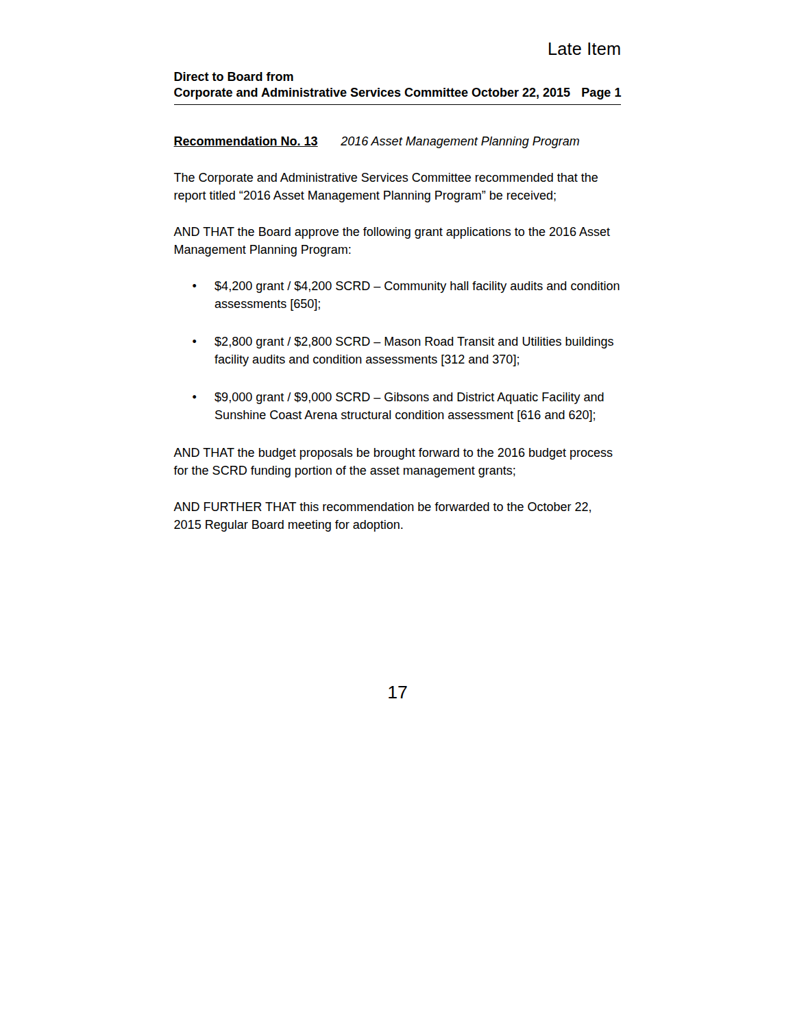Late Item
Direct to Board from
Corporate and Administrative Services Committee October 22, 2015 Page 1
Recommendation No. 132016 Asset Management Planning Program
The Corporate and Administrative Services Committee recommended that the report titled “2016 Asset Management Planning Program” be received;
AND THAT the Board approve the following grant applications to the 2016 Asset Management Planning Program:
$4,200 grant / $4,200 SCRD – Community hall facility audits and condition assessments [650];
$2,800 grant / $2,800 SCRD – Mason Road Transit and Utilities buildings facility audits and condition assessments [312 and 370];
$9,000 grant / $9,000 SCRD – Gibsons and District Aquatic Facility and Sunshine Coast Arena structural condition assessment [616 and 620];
AND THAT the budget proposals be brought forward to the 2016 budget process for the SCRD funding portion of the asset management grants;
AND FURTHER THAT this recommendation be forwarded to the October 22, 2015 Regular Board meeting for adoption.
17